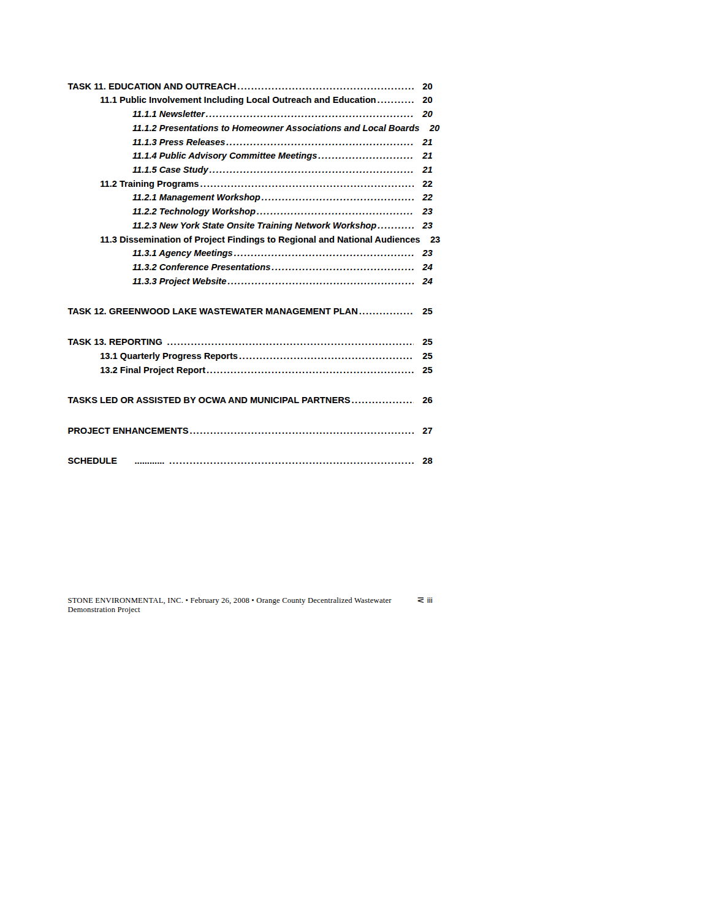TASK 11. EDUCATION AND OUTREACH .................................................................................................. 20
11.1 Public Involvement Including Local Outreach and Education ......................................... 20
11.1.1 Newsletter ........................................................................................................... 20
11.1.2 Presentations to Homeowner Associations and Local Boards ........................ 20
11.1.3 Press Releases ................................................................................................... 21
11.1.4 Public Advisory Committee Meetings .............................................................. 21
11.1.5 Case Study ......................................................................................................... 21
11.2 Training Programs ................................................................................................................. 22
11.2.1 Management Workshop ..................................................................................... 22
11.2.2 Technology Workshop ....................................................................................... 23
11.2.3 New York State Onsite Training Network Workshop ........................................ 23
11.3 Dissemination of Project Findings to Regional and National Audiences ........................ 23
11.3.1 Agency Meetings .................................................................................................. 23
11.3.2 Conference Presentations .................................................................................. 24
11.3.3 Project Website ................................................................................................... 24
TASK 12. GREENWOOD LAKE WASTEWATER MANAGEMENT PLAN ............................................... 25
TASK 13. REPORTING ......................................................................................................................... 25
13.1 Quarterly Progress Reports ............................................................................................. 25
13.2 Final Project Report ............................................................................................................... 25
TASKS LED OR ASSISTED BY OCWA AND MUNICIPAL PARTNERS .................................................... 26
PROJECT ENHANCEMENTS ................................................................................................................. 27
SCHEDULE ............ ................................................................................................................. 28
STONE ENVIRONMENTAL, INC. • February 26, 2008 • Orange County Decentralized Wastewater Demonstration Project ⋜iii